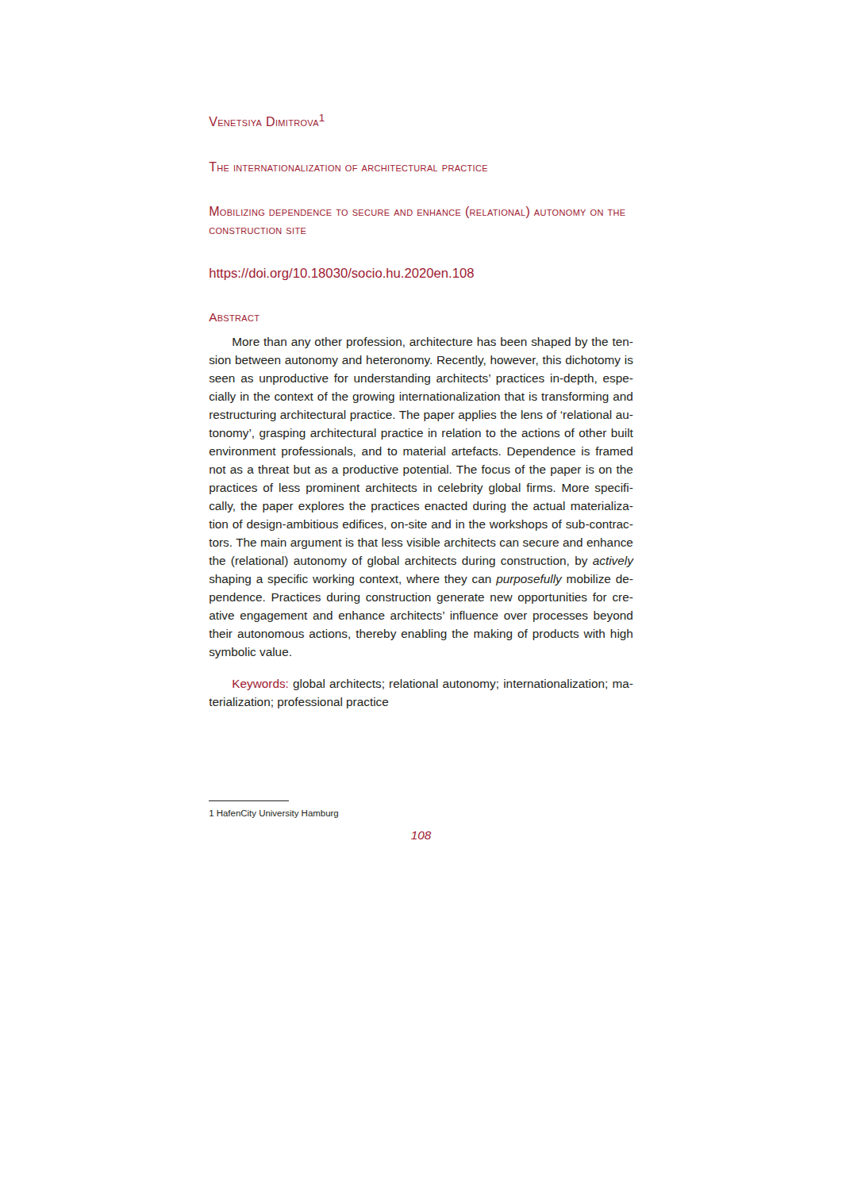Venetsiya Dimitrova1
The internationalization of architectural practice
Mobilizing dependence to secure and enhance (relational) autonomy on the construction site
https://doi.org/10.18030/socio.hu.2020en.108
Abstract
More than any other profession, architecture has been shaped by the tension between autonomy and heteronomy. Recently, however, this dichotomy is seen as unproductive for understanding architects’ practices in-depth, especially in the context of the growing internationalization that is transforming and restructuring architectural practice. The paper applies the lens of ‘relational autonomy’, grasping architectural practice in relation to the actions of other built environment professionals, and to material artefacts. Dependence is framed not as a threat but as a productive potential. The focus of the paper is on the practices of less prominent architects in celebrity global firms. More specifically, the paper explores the practices enacted during the actual materialization of design-ambitious edifices, on-site and in the workshops of sub-contractors. The main argument is that less visible architects can secure and enhance the (relational) autonomy of global architects during construction, by actively shaping a specific working context, where they can purposefully mobilize dependence. Practices during construction generate new opportunities for creative engagement and enhance architects’ influence over processes beyond their autonomous actions, thereby enabling the making of products with high symbolic value.
Keywords: global architects; relational autonomy; internationalization; materialization; professional practice
1 HafenCity University Hamburg
108